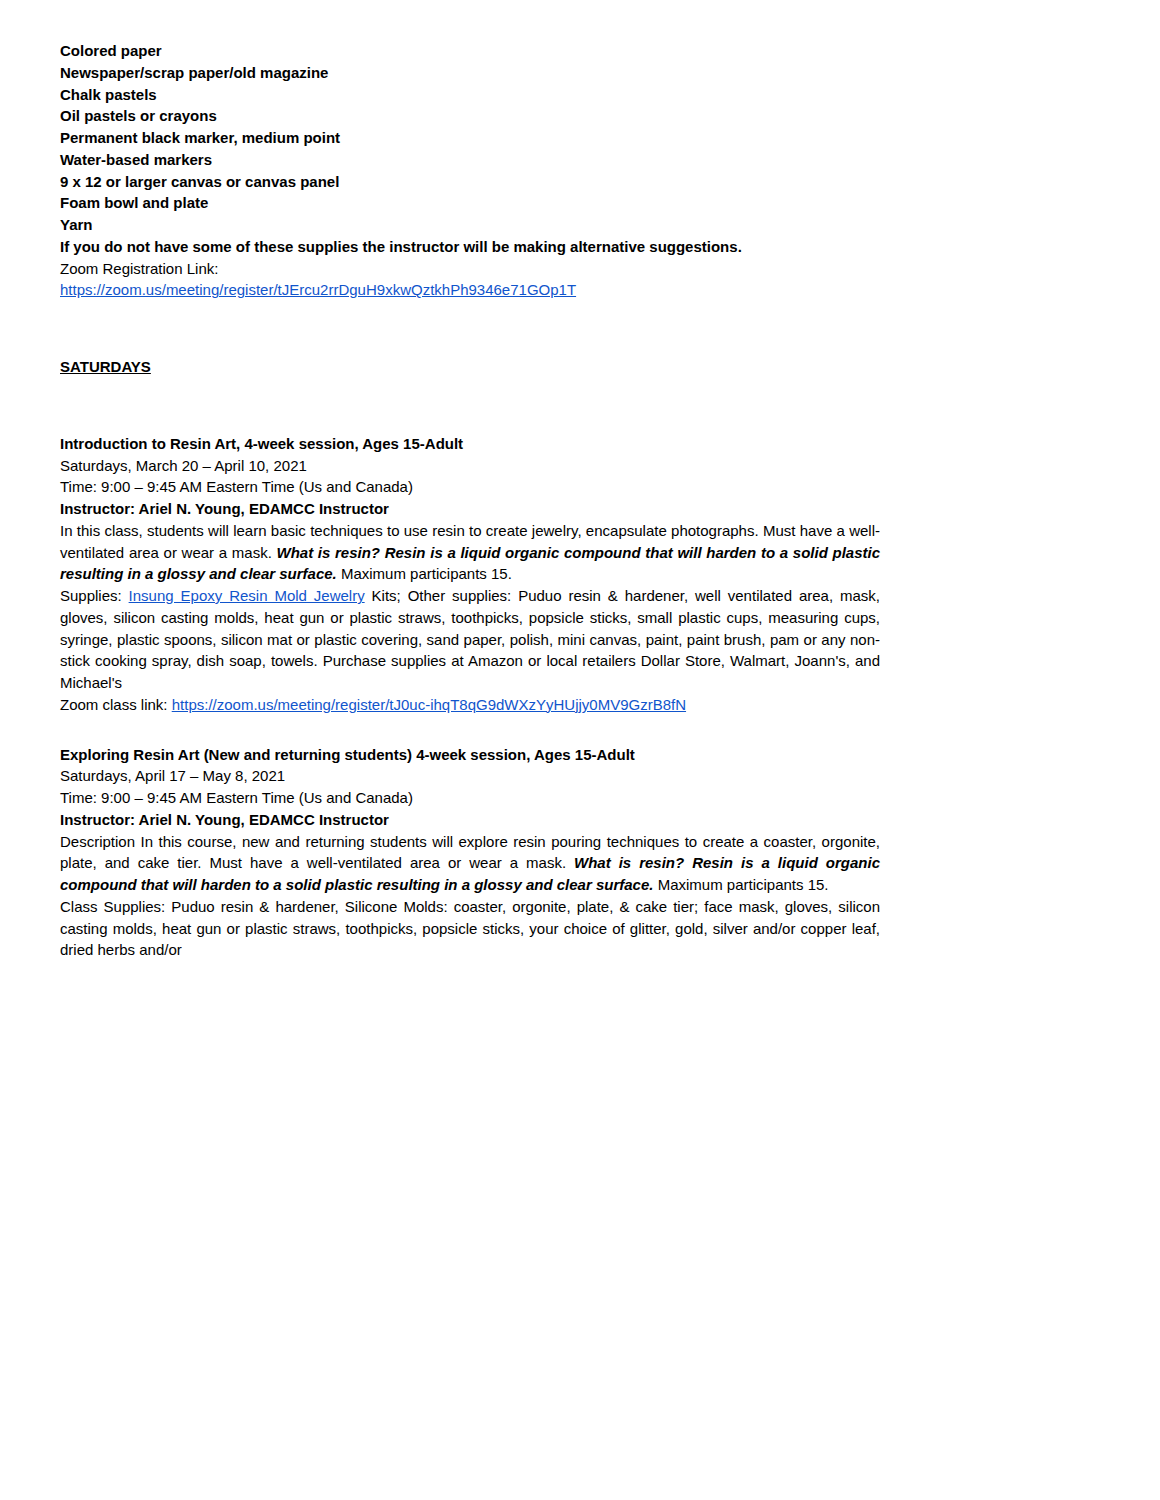Colored paper
Newspaper/scrap paper/old magazine
Chalk pastels
Oil pastels or crayons
Permanent black marker, medium point
Water-based markers
9 x 12 or larger canvas or canvas panel
Foam bowl and plate
Yarn
If you do not have some of these supplies the instructor will be making alternative suggestions.
Zoom Registration Link:
https://zoom.us/meeting/register/tJErcu2rrDguH9xkwQztkhPh9346e71GOp1T
SATURDAYS
Introduction to Resin Art, 4-week session, Ages 15-Adult
Saturdays, March 20 – April 10, 2021
Time: 9:00 – 9:45 AM Eastern Time (Us and Canada)
Instructor: Ariel N. Young, EDAMCC Instructor
In this class, students will learn basic techniques to use resin to create jewelry, encapsulate photographs. Must have a well-ventilated area or wear a mask. What is resin? Resin is a liquid organic compound that will harden to a solid plastic resulting in a glossy and clear surface. Maximum participants 15.
Supplies: Insung Epoxy Resin Mold Jewelry Kits; Other supplies: Puduo resin & hardener, well ventilated area, mask, gloves, silicon casting molds, heat gun or plastic straws, toothpicks, popsicle sticks, small plastic cups, measuring cups, syringe, plastic spoons, silicon mat or plastic covering, sand paper, polish, mini canvas, paint, paint brush, pam or any non-stick cooking spray, dish soap, towels. Purchase supplies at Amazon or local retailers Dollar Store, Walmart, Joann's, and Michael's
Zoom class link: https://zoom.us/meeting/register/tJ0uc-ihqT8qG9dWXzYyHUjjy0MV9GzrB8fN
Exploring Resin Art (New and returning students) 4-week session, Ages 15-Adult
Saturdays, April 17 – May 8, 2021
Time: 9:00 – 9:45 AM Eastern Time (Us and Canada)
Instructor: Ariel N. Young, EDAMCC Instructor
Description In this course, new and returning students will explore resin pouring techniques to create a coaster, orgonite, plate, and cake tier. Must have a well-ventilated area or wear a mask. What is resin? Resin is a liquid organic compound that will harden to a solid plastic resulting in a glossy and clear surface. Maximum participants 15.
Class Supplies: Puduo resin & hardener, Silicone Molds: coaster, orgonite, plate, & cake tier; face mask, gloves, silicon casting molds, heat gun or plastic straws, toothpicks, popsicle sticks, your choice of glitter, gold, silver and/or copper leaf, dried herbs and/or